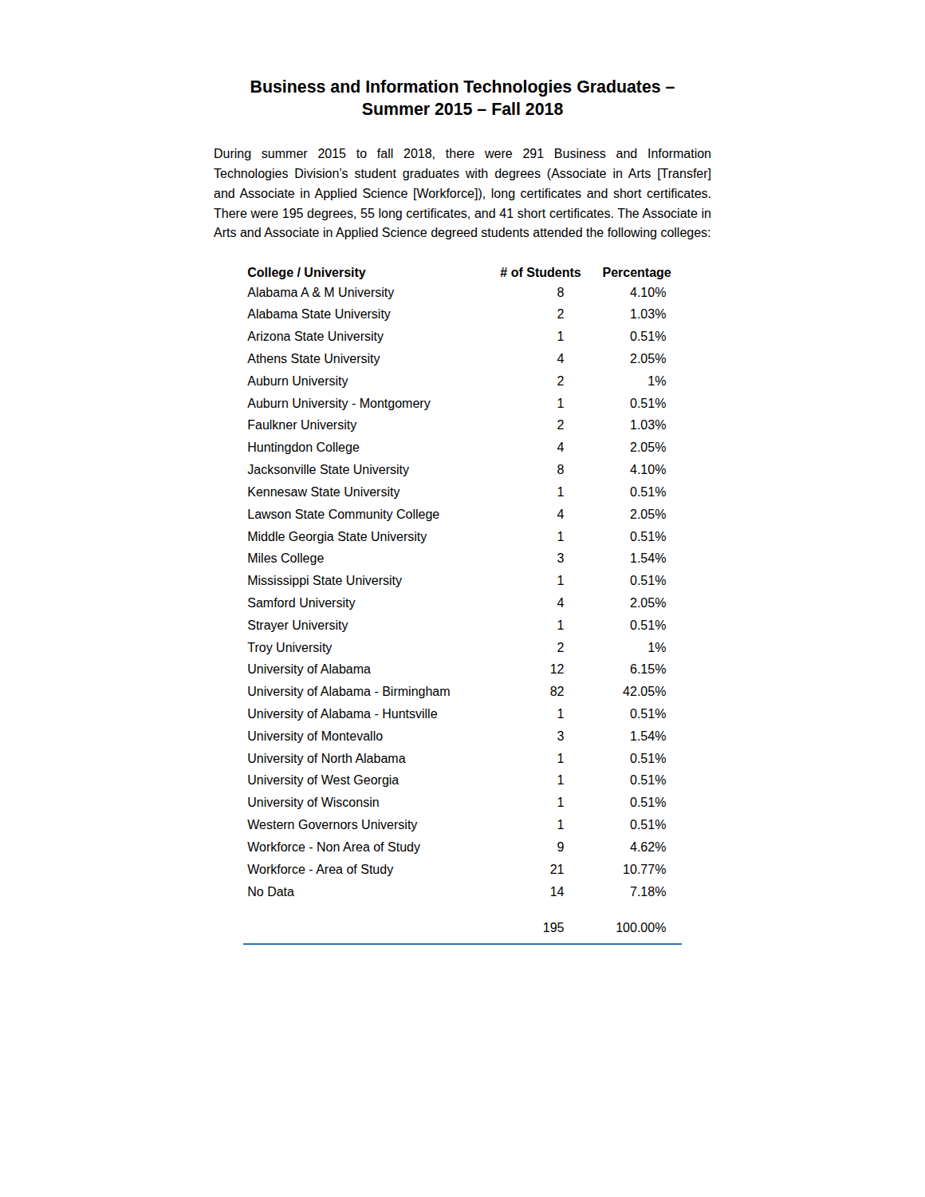Business and Information Technologies Graduates – Summer 2015 – Fall 2018
During summer 2015 to fall 2018, there were 291 Business and Information Technologies Division’s student graduates with degrees (Associate in Arts [Transfer] and Associate in Applied Science [Workforce]), long certificates and short certificates. There were 195 degrees, 55 long certificates, and 41 short certificates. The Associate in Arts and Associate in Applied Science degreed students attended the following colleges:
| College / University | # of Students | Percentage |
| --- | --- | --- |
| Alabama A & M University | 8 | 4.10% |
| Alabama State University | 2 | 1.03% |
| Arizona State University | 1 | 0.51% |
| Athens State University | 4 | 2.05% |
| Auburn University | 2 | 1% |
| Auburn University - Montgomery | 1 | 0.51% |
| Faulkner University | 2 | 1.03% |
| Huntingdon College | 4 | 2.05% |
| Jacksonville State University | 8 | 4.10% |
| Kennesaw State University | 1 | 0.51% |
| Lawson State Community College | 4 | 2.05% |
| Middle Georgia State University | 1 | 0.51% |
| Miles College | 3 | 1.54% |
| Mississippi State University | 1 | 0.51% |
| Samford University | 4 | 2.05% |
| Strayer University | 1 | 0.51% |
| Troy University | 2 | 1% |
| University of Alabama | 12 | 6.15% |
| University of Alabama - Birmingham | 82 | 42.05% |
| University of Alabama - Huntsville | 1 | 0.51% |
| University of Montevallo | 3 | 1.54% |
| University of North Alabama | 1 | 0.51% |
| University of West Georgia | 1 | 0.51% |
| University of Wisconsin | 1 | 0.51% |
| Western Governors University | 1 | 0.51% |
| Workforce - Non Area of Study | 9 | 4.62% |
| Workforce - Area of Study | 21 | 10.77% |
| No Data | 14 | 7.18% |
| | 195 | 100.00% |